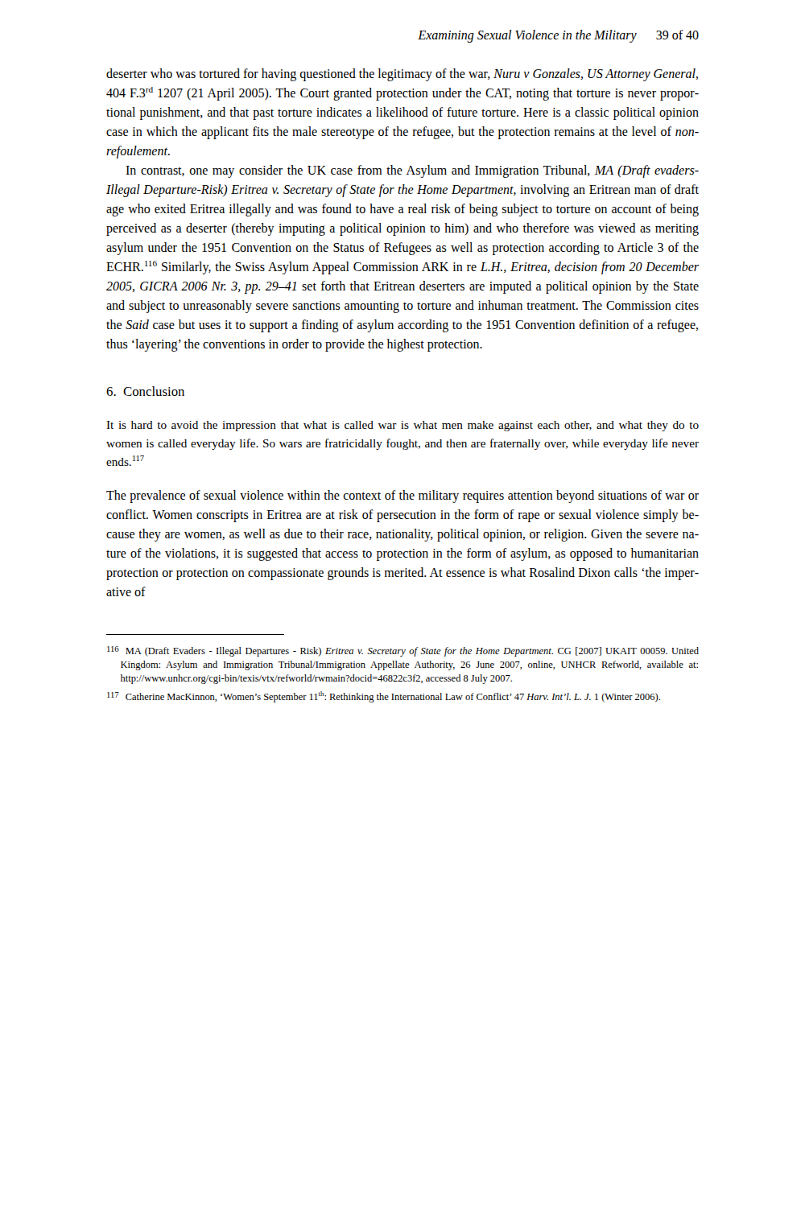Examining Sexual Violence in the Military 39 of 40
deserter who was tortured for having questioned the legitimacy of the war, Nuru v Gonzales, US Attorney General, 404 F.3rd 1207 (21 April 2005). The Court granted protection under the CAT, noting that torture is never proportional punishment, and that past torture indicates a likelihood of future torture. Here is a classic political opinion case in which the applicant fits the male stereotype of the refugee, but the protection remains at the level of non-refoulement.
In contrast, one may consider the UK case from the Asylum and Immigration Tribunal, MA (Draft evaders-Illegal Departure-Risk) Eritrea v. Secretary of State for the Home Department, involving an Eritrean man of draft age who exited Eritrea illegally and was found to have a real risk of being subject to torture on account of being perceived as a deserter (thereby imputing a political opinion to him) and who therefore was viewed as meriting asylum under the 1951 Convention on the Status of Refugees as well as protection according to Article 3 of the ECHR.116 Similarly, the Swiss Asylum Appeal Commission ARK in re L.H., Eritrea, decision from 20 December 2005, GICRA 2006 Nr. 3, pp. 29–41 set forth that Eritrean deserters are imputed a political opinion by the State and subject to unreasonably severe sanctions amounting to torture and inhuman treatment. The Commission cites the Said case but uses it to support a finding of asylum according to the 1951 Convention definition of a refugee, thus ‘layering’ the conventions in order to provide the highest protection.
6. Conclusion
It is hard to avoid the impression that what is called war is what men make against each other, and what they do to women is called everyday life. So wars are fratricidally fought, and then are fraternally over, while everyday life never ends.117
The prevalence of sexual violence within the context of the military requires attention beyond situations of war or conflict. Women conscripts in Eritrea are at risk of persecution in the form of rape or sexual violence simply because they are women, as well as due to their race, nationality, political opinion, or religion. Given the severe nature of the violations, it is suggested that access to protection in the form of asylum, as opposed to humanitarian protection or protection on compassionate grounds is merited. At essence is what Rosalind Dixon calls ‘the imperative of
116 MA (Draft Evaders - Illegal Departures - Risk) Eritrea v. Secretary of State for the Home Department. CG [2007] UKAIT 00059. United Kingdom: Asylum and Immigration Tribunal/Immigration Appellate Authority, 26 June 2007, online, UNHCR Refworld, available at: http://www.unhcr.org/cgi-bin/texis/vtx/refworld/rwmain?docid=46822c3f2, accessed 8 July 2007.
117 Catherine MacKinnon, ‘Women’s September 11th: Rethinking the International Law of Conflict’ 47 Harv. Int’l. L. J. 1 (Winter 2006).